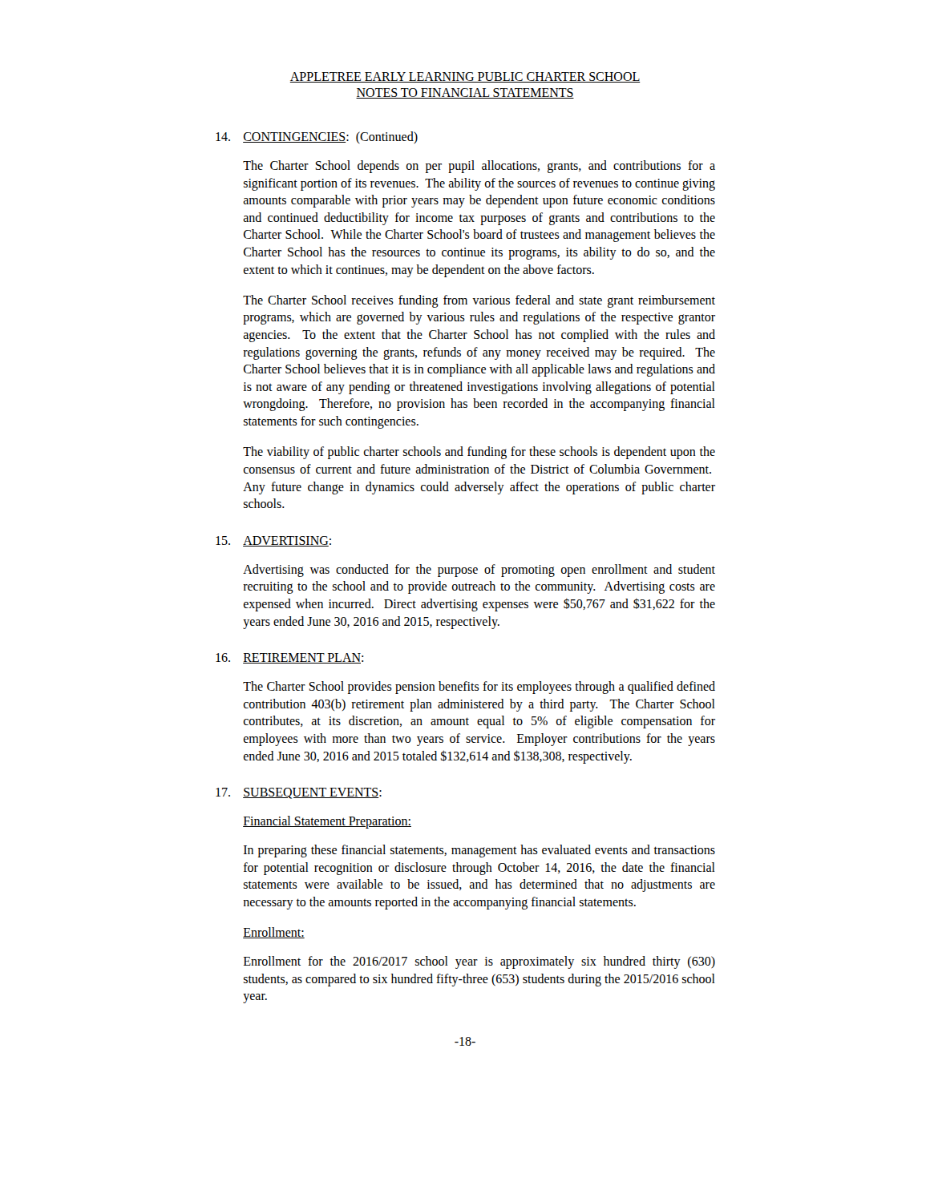AppleTree Early Learning Public Charter School
Notes to Financial Statements
14. CONTINGENCIES: (Continued)
The Charter School depends on per pupil allocations, grants, and contributions for a significant portion of its revenues. The ability of the sources of revenues to continue giving amounts comparable with prior years may be dependent upon future economic conditions and continued deductibility for income tax purposes of grants and contributions to the Charter School. While the Charter School's board of trustees and management believes the Charter School has the resources to continue its programs, its ability to do so, and the extent to which it continues, may be dependent on the above factors.
The Charter School receives funding from various federal and state grant reimbursement programs, which are governed by various rules and regulations of the respective grantor agencies. To the extent that the Charter School has not complied with the rules and regulations governing the grants, refunds of any money received may be required. The Charter School believes that it is in compliance with all applicable laws and regulations and is not aware of any pending or threatened investigations involving allegations of potential wrongdoing. Therefore, no provision has been recorded in the accompanying financial statements for such contingencies.
The viability of public charter schools and funding for these schools is dependent upon the consensus of current and future administration of the District of Columbia Government. Any future change in dynamics could adversely affect the operations of public charter schools.
15. ADVERTISING:
Advertising was conducted for the purpose of promoting open enrollment and student recruiting to the school and to provide outreach to the community. Advertising costs are expensed when incurred. Direct advertising expenses were $50,767 and $31,622 for the years ended June 30, 2016 and 2015, respectively.
16. RETIREMENT PLAN:
The Charter School provides pension benefits for its employees through a qualified defined contribution 403(b) retirement plan administered by a third party. The Charter School contributes, at its discretion, an amount equal to 5% of eligible compensation for employees with more than two years of service. Employer contributions for the years ended June 30, 2016 and 2015 totaled $132,614 and $138,308, respectively.
17. SUBSEQUENT EVENTS:
Financial Statement Preparation:
In preparing these financial statements, management has evaluated events and transactions for potential recognition or disclosure through October 14, 2016, the date the financial statements were available to be issued, and has determined that no adjustments are necessary to the amounts reported in the accompanying financial statements.
Enrollment:
Enrollment for the 2016/2017 school year is approximately six hundred thirty (630) students, as compared to six hundred fifty-three (653) students during the 2015/2016 school year.
-18-